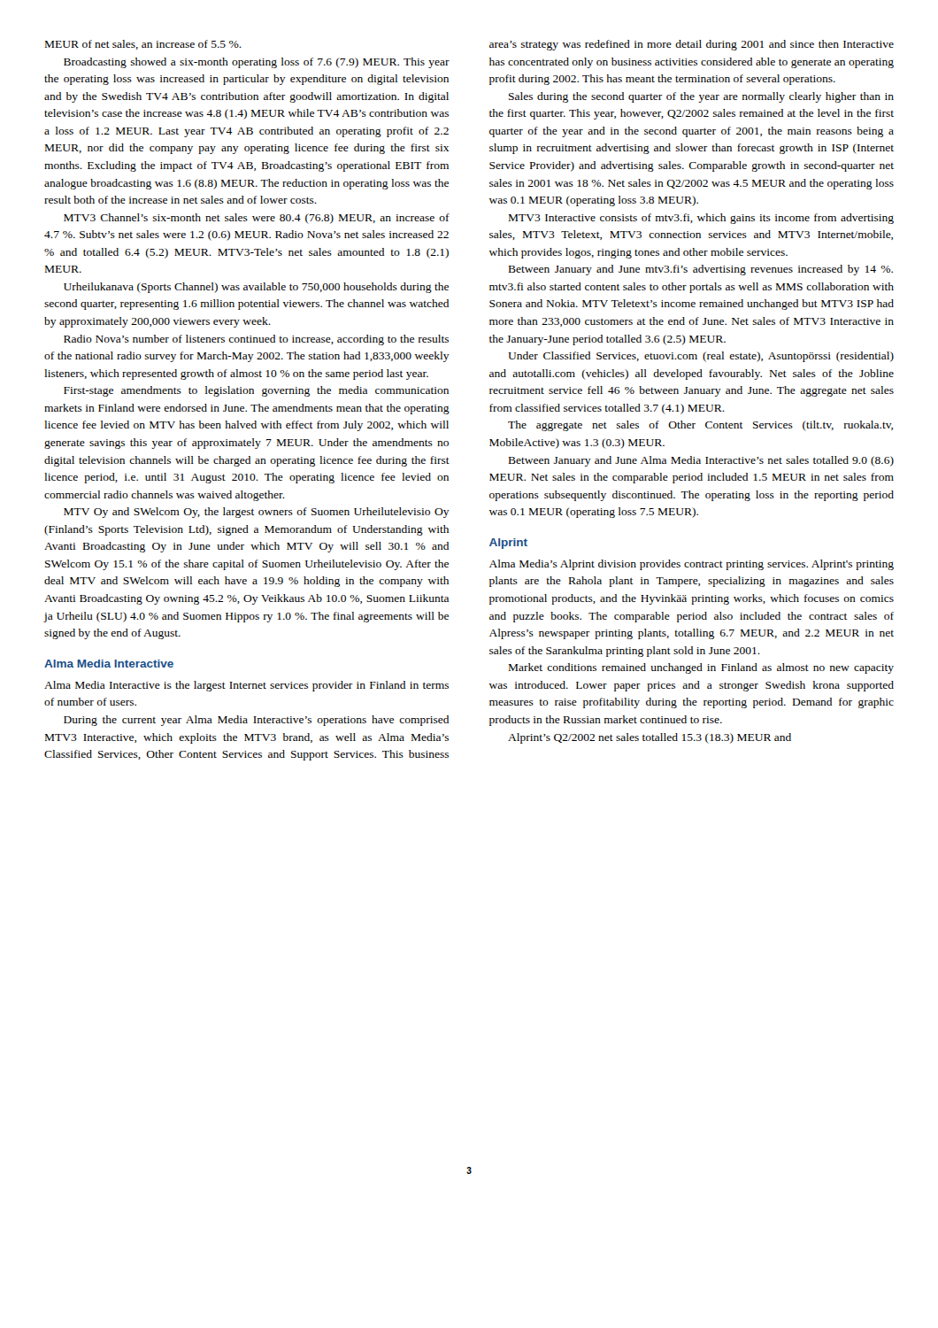MEUR of net sales, an increase of 5.5 %.
Broadcasting showed a six-month operating loss of 7.6 (7.9) MEUR. This year the operating loss was increased in particular by expenditure on digital television and by the Swedish TV4 AB’s contribution after goodwill amortization. In digital television’s case the increase was 4.8 (1.4) MEUR while TV4 AB’s contribution was a loss of 1.2 MEUR. Last year TV4 AB contributed an operating profit of 2.2 MEUR, nor did the company pay any operating licence fee during the first six months. Excluding the impact of TV4 AB, Broadcasting’s operational EBIT from analogue broadcasting was 1.6 (8.8) MEUR. The reduction in operating loss was the result both of the increase in net sales and of lower costs.
MTV3 Channel’s six-month net sales were 80.4 (76.8) MEUR, an increase of 4.7 %. Subtv’s net sales were 1.2 (0.6) MEUR. Radio Nova’s net sales increased 22 % and totalled 6.4 (5.2) MEUR. MTV3-Tele’s net sales amounted to 1.8 (2.1) MEUR.
Urheilukanava (Sports Channel) was available to 750,000 households during the second quarter, representing 1.6 million potential viewers. The channel was watched by approximately 200,000 viewers every week.
Radio Nova’s number of listeners continued to increase, according to the results of the national radio survey for March-May 2002. The station had 1,833,000 weekly listeners, which represented growth of almost 10 % on the same period last year.
First-stage amendments to legislation governing the media communication markets in Finland were endorsed in June. The amendments mean that the operating licence fee levied on MTV has been halved with effect from July 2002, which will generate savings this year of approximately 7 MEUR. Under the amendments no digital television channels will be charged an operating licence fee during the first licence period, i.e. until 31 August 2010. The operating licence fee levied on commercial radio channels was waived altogether.
MTV Oy and SWelcom Oy, the largest owners of Suomen Urheilutelevisio Oy (Finland’s Sports Television Ltd), signed a Memorandum of Understanding with Avanti Broadcasting Oy in June under which MTV Oy will sell 30.1 % and SWelcom Oy 15.1 % of the share capital of Suomen Urheilutelevisio Oy. After the deal MTV and SWelcom will each have a 19.9 % holding in the company with Avanti Broadcasting Oy owning 45.2 %, Oy Veikkaus Ab 10.0 %, Suomen Liikunta ja Urheilu (SLU) 4.0 % and Suomen Hippos ry 1.0 %. The final agreements will be signed by the end of August.
Alma Media Interactive
Alma Media Interactive is the largest Internet services provider in Finland in terms of number of users.
During the current year Alma Media Interactive’s operations have comprised MTV3 Interactive, which exploits the MTV3 brand, as well as Alma Media’s Classified Services, Other Content Services and Support Services. This business area’s strategy was redefined in more detail during 2001 and since then Interactive has concentrated only on business activities considered able to generate an operating profit during 2002. This has meant the termination of several operations.
Sales during the second quarter of the year are normally clearly higher than in the first quarter. This year, however, Q2/2002 sales remained at the level in the first quarter of the year and in the second quarter of 2001, the main reasons being a slump in recruitment advertising and slower than forecast growth in ISP (Internet Service Provider) and advertising sales. Comparable growth in second-quarter net sales in 2001 was 18 %. Net sales in Q2/2002 was 4.5 MEUR and the operating loss was 0.1 MEUR (operating loss 3.8 MEUR).
MTV3 Interactive consists of mtv3.fi, which gains its income from advertising sales, MTV3 Teletext, MTV3 connection services and MTV3 Internet/mobile, which provides logos, ringing tones and other mobile services.
Between January and June mtv3.fi’s advertising revenues increased by 14 %. mtv3.fi also started content sales to other portals as well as MMS collaboration with Sonera and Nokia. MTV Teletext’s income remained unchanged but MTV3 ISP had more than 233,000 customers at the end of June. Net sales of MTV3 Interactive in the January-June period totalled 3.6 (2.5) MEUR.
Under Classified Services, etuovi.com (real estate), Asuntopörssi (residential) and autotalli.com (vehicles) all developed favourably. Net sales of the Jobline recruitment service fell 46 % between January and June. The aggregate net sales from classified services totalled 3.7 (4.1) MEUR.
The aggregate net sales of Other Content Services (tilt.tv, ruokala.tv, MobileActive) was 1.3 (0.3) MEUR.
Between January and June Alma Media Interactive’s net sales totalled 9.0 (8.6) MEUR. Net sales in the comparable period included 1.5 MEUR in net sales from operations subsequently discontinued. The operating loss in the reporting period was 0.1 MEUR (operating loss 7.5 MEUR).
Alprint
Alma Media’s Alprint division provides contract printing services. Alprint's printing plants are the Rahola plant in Tampere, specializing in magazines and sales promotional products, and the Hyvinkää printing works, which focuses on comics and puzzle books. The comparable period also included the contract sales of Alpress’s newspaper printing plants, totalling 6.7 MEUR, and 2.2 MEUR in net sales of the Sarankulma printing plant sold in June 2001.
Market conditions remained unchanged in Finland as almost no new capacity was introduced. Lower paper prices and a stronger Swedish krona supported measures to raise profitability during the reporting period. Demand for graphic products in the Russian market continued to rise.
Alprint’s Q2/2002 net sales totalled 15.3 (18.3) MEUR and
3